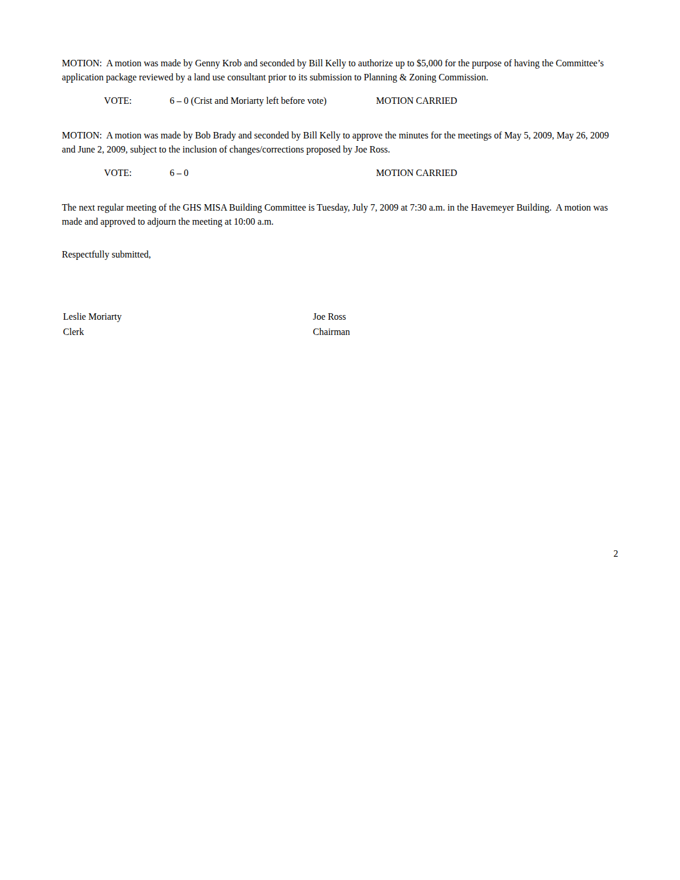MOTION: A motion was made by Genny Krob and seconded by Bill Kelly to authorize up to $5,000 for the purpose of having the Committee’s application package reviewed by a land use consultant prior to its submission to Planning & Zoning Commission.
VOTE: 6 – 0 (Crist and Moriarty left before vote) MOTION CARRIED
MOTION: A motion was made by Bob Brady and seconded by Bill Kelly to approve the minutes for the meetings of May 5, 2009, May 26, 2009 and June 2, 2009, subject to the inclusion of changes/corrections proposed by Joe Ross.
VOTE: 6 – 0 MOTION CARRIED
The next regular meeting of the GHS MISA Building Committee is Tuesday, July 7, 2009 at 7:30 a.m. in the Havemeyer Building. A motion was made and approved to adjourn the meeting at 10:00 a.m.
Respectfully submitted,
| Leslie Moriarty | Joe Ross |
| Clerk | Chairman |
2